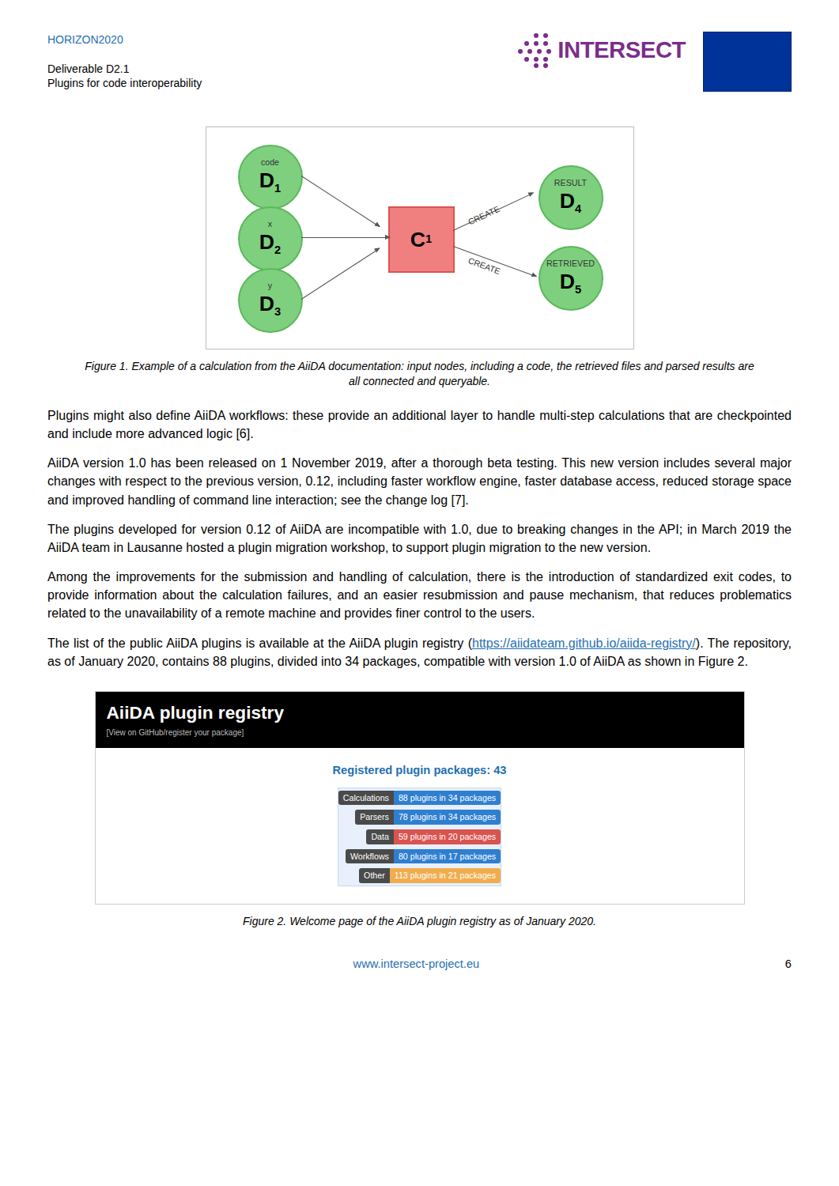HORIZON2020
Deliverable D2.1
Plugins for code interoperability
INTERSECT
code
D1
x
D2
y
D3
C1
RESULT
D4
RETRIEVED
D5
CREATE
CREATE
Figure 1. Example of a calculation from the AiiDA documentation: input nodes, including a code, the retrieved files and parsed results are all connected and queryable.
Plugins might also define AiiDA workflows: these provide an additional layer to handle multi-step calculations that are checkpointed and include more advanced logic [6].
AiiDA version 1.0 has been released on 1 November 2019, after a thorough beta testing. This new version includes several major changes with respect to the previous version, 0.12, including faster workflow engine, faster database access, reduced storage space and improved handling of command line interaction; see the change log [7].
The plugins developed for version 0.12 of AiiDA are incompatible with 1.0, due to breaking changes in the API; in March 2019 the AiiDA team in Lausanne hosted a plugin migration workshop, to support plugin migration to the new version.
Among the improvements for the submission and handling of calculation, there is the introduction of standardized exit codes, to provide information about the calculation failures, and an easier resubmission and pause mechanism, that reduces problematics related to the unavailability of a remote machine and provides finer control to the users.
The list of the public AiiDA plugins is available at the AiiDA plugin registry (https://aiidateam.github.io/aiida-registry/). The repository, as of January 2020, contains 88 plugins, divided into 34 packages, compatible with version 1.0 of AiiDA as shown in Figure 2.
AiiDA plugin registry
[View on GitHub/register your package]
Registered plugin packages: 43
| Calculations 88 plugins in 34 packages |
| Parsers 78 plugins in 34 packages |
| Data 59 plugins in 20 packages |
| Workflows 80 plugins in 17 packages |
| Other 113 plugins in 21 packages |
Figure 2. Welcome page of the AiiDA plugin registry as of January 2020.
www.intersect-project.eu 6